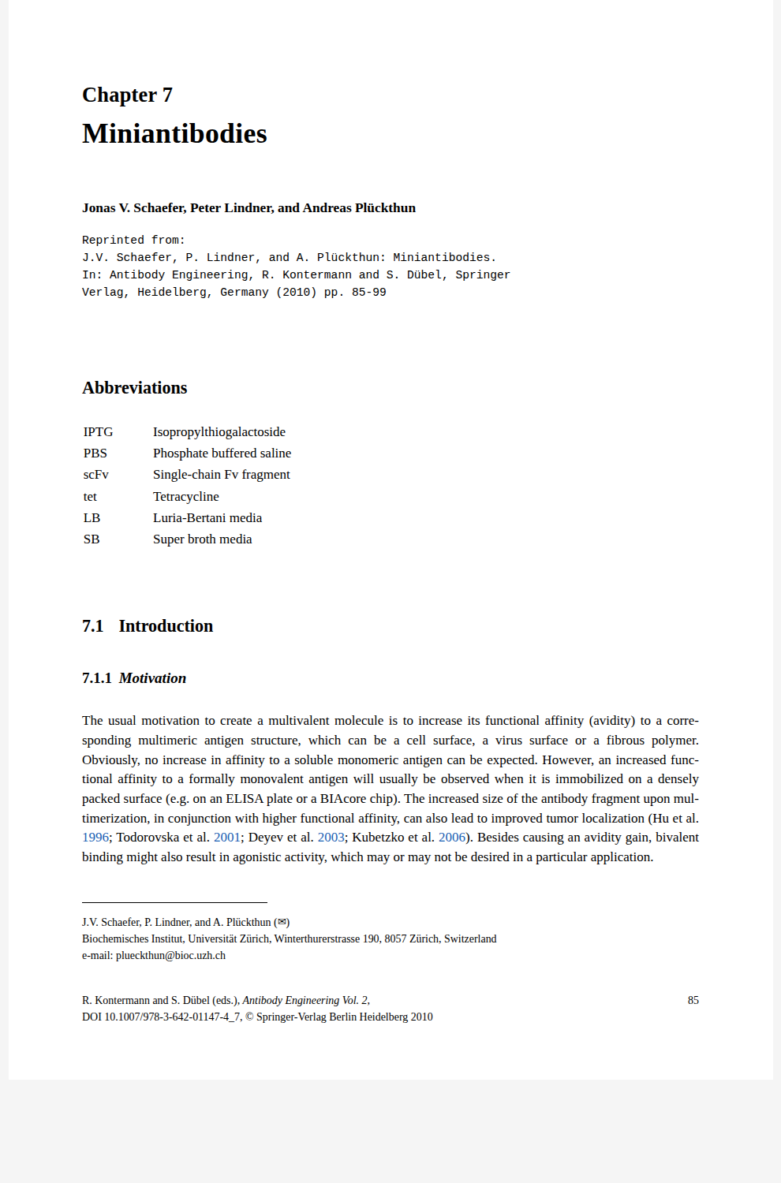Chapter 7
Miniantibodies
Jonas V. Schaefer, Peter Lindner, and Andreas Plückthun
Reprinted from:
J.V. Schaefer, P. Lindner, and A. Plückthun: Miniantibodies.
In: Antibody Engineering, R. Kontermann and S. Dübel, Springer
Verlag, Heidelberg, Germany (2010) pp. 85-99
Abbreviations
| IPTG | Isopropylthiogalactoside |
| PBS | Phosphate buffered saline |
| scFv | Single-chain Fv fragment |
| tet | Tetracycline |
| LB | Luria-Bertani media |
| SB | Super broth media |
7.1 Introduction
7.1.1 Motivation
The usual motivation to create a multivalent molecule is to increase its functional affinity (avidity) to a corresponding multimeric antigen structure, which can be a cell surface, a virus surface or a fibrous polymer. Obviously, no increase in affinity to a soluble monomeric antigen can be expected. However, an increased functional affinity to a formally monovalent antigen will usually be observed when it is immobilized on a densely packed surface (e.g. on an ELISA plate or a BIAcore chip). The increased size of the antibody fragment upon multimerization, in conjunction with higher functional affinity, can also lead to improved tumor localization (Hu et al. 1996; Todorovska et al. 2001; Deyev et al. 2003; Kubetzko et al. 2006). Besides causing an avidity gain, bivalent binding might also result in agonistic activity, which may or may not be desired in a particular application.
J.V. Schaefer, P. Lindner, and A. Plückthun (✉)
Biochemisches Institut, Universität Zürich, Winterthurerstrasse 190, 8057 Zürich, Switzerland
e-mail: plueckthun@bioc.uzh.ch
R. Kontermann and S. Dübel (eds.), Antibody Engineering Vol. 2,
DOI 10.1007/978-3-642-01147-4_7, © Springer-Verlag Berlin Heidelberg 2010
85